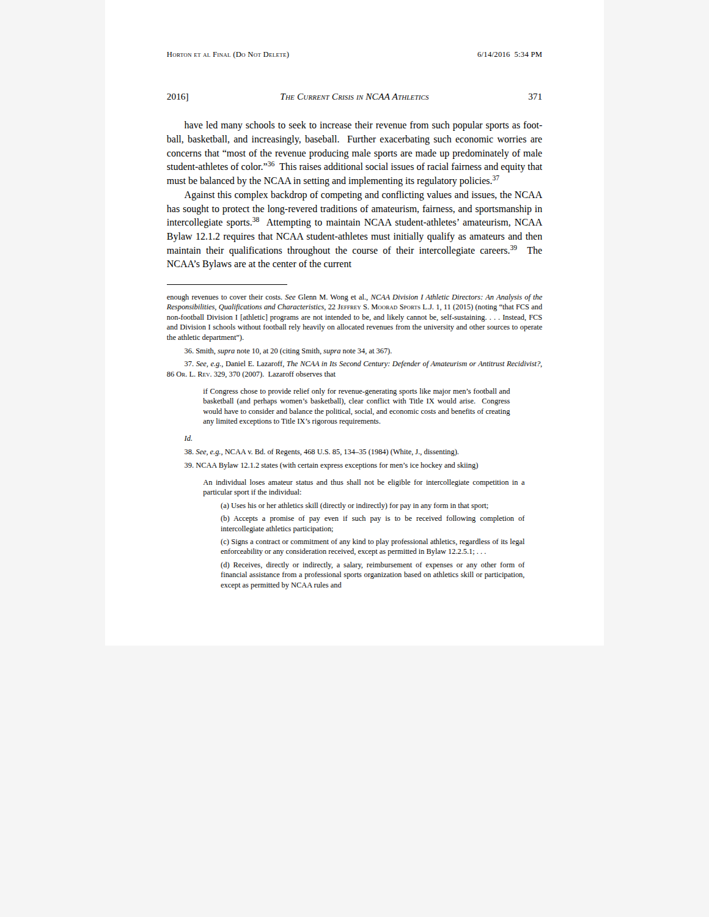Horton et al Final (Do Not Delete) 6/14/2016 5:34 PM
2016] The Current Crisis in NCAA Athletics 371
have led many schools to seek to increase their revenue from such popular sports as football, basketball, and increasingly, baseball. Further exacerbating such economic worries are concerns that “most of the revenue producing male sports are made up predominately of male student-athletes of color.”36 This raises additional social issues of racial fairness and equity that must be balanced by the NCAA in setting and implementing its regulatory policies.37
Against this complex backdrop of competing and conflicting values and issues, the NCAA has sought to protect the long-revered traditions of amateurism, fairness, and sportsmanship in intercollegiate sports.38 Attempting to maintain NCAA student-athletes’ amateurism, NCAA Bylaw 12.1.2 requires that NCAA student-athletes must initially qualify as amateurs and then maintain their qualifications throughout the course of their intercollegiate careers.39 The NCAA’s Bylaws are at the center of the current
enough revenues to cover their costs. See Glenn M. Wong et al., NCAA Division I Athletic Directors: An Analysis of the Responsibilities, Qualifications and Characteristics, 22 Jeffrey S. Moorad Sports L.J. 1, 11 (2015) (noting “that FCS and non-football Division I [athletic] programs are not intended to be, and likely cannot be, self-sustaining. . . . Instead, FCS and Division I schools without football rely heavily on allocated revenues from the university and other sources to operate the athletic department”).
36. Smith, supra note 10, at 20 (citing Smith, supra note 34, at 367).
37. See, e.g., Daniel E. Lazaroff, The NCAA in Its Second Century: Defender of Amateurism or Antitrust Recidivist?, 86 Or. L. Rev. 329, 370 (2007). Lazaroff observes that
if Congress chose to provide relief only for revenue-generating sports like major men’s football and basketball (and perhaps women’s basketball), clear conflict with Title IX would arise. Congress would have to consider and balance the political, social, and economic costs and benefits of creating any limited exceptions to Title IX’s rigorous requirements.
Id.
38. See, e.g., NCAA v. Bd. of Regents, 468 U.S. 85, 134–35 (1984) (White, J., dissenting).
39. NCAA Bylaw 12.1.2 states (with certain express exceptions for men’s ice hockey and skiing)
An individual loses amateur status and thus shall not be eligible for intercollegiate competition in a particular sport if the individual:
(a) Uses his or her athletics skill (directly or indirectly) for pay in any form in that sport;
(b) Accepts a promise of pay even if such pay is to be received following completion of intercollegiate athletics participation;
(c) Signs a contract or commitment of any kind to play professional athletics, regardless of its legal enforceability or any consideration received, except as permitted in Bylaw 12.2.5.1; . . .
(d) Receives, directly or indirectly, a salary, reimbursement of expenses or any other form of financial assistance from a professional sports organization based on athletics skill or participation, except as permitted by NCAA rules and